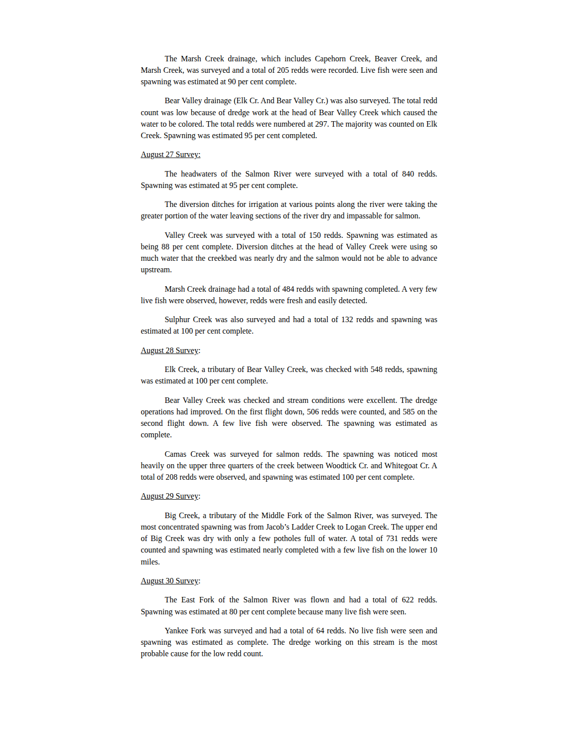The Marsh Creek drainage, which includes Capehorn Creek, Beaver Creek, and Marsh Creek, was surveyed and a total of 205 redds were recorded. Live fish were seen and spawning was estimated at 90 per cent complete.
Bear Valley drainage (Elk Cr. And Bear Valley Cr.) was also surveyed. The total redd count was low because of dredge work at the head of Bear Valley Creek which caused the water to be colored. The total redds were numbered at 297. The majority was counted on Elk Creek. Spawning was estimated 95 per cent completed.
August 27 Survey:
The headwaters of the Salmon River were surveyed with a total of 840 redds. Spawning was estimated at 95 per cent complete.
The diversion ditches for irrigation at various points along the river were taking the greater portion of the water leaving sections of the river dry and impassable for salmon.
Valley Creek was surveyed with a total of 150 redds. Spawning was estimated as being 88 per cent complete. Diversion ditches at the head of Valley Creek were using so much water that the creekbed was nearly dry and the salmon would not be able to advance upstream.
Marsh Creek drainage had a total of 484 redds with spawning completed. A very few live fish were observed, however, redds were fresh and easily detected.
Sulphur Creek was also surveyed and had a total of 132 redds and spawning was estimated at 100 per cent complete.
August 28 Survey:
Elk Creek, a tributary of Bear Valley Creek, was checked with 548 redds, spawning was estimated at 100 per cent complete.
Bear Valley Creek was checked and stream conditions were excellent. The dredge operations had improved. On the first flight down, 506 redds were counted, and 585 on the second flight down. A few live fish were observed. The spawning was estimated as complete.
Camas Creek was surveyed for salmon redds. The spawning was noticed most heavily on the upper three quarters of the creek between Woodtick Cr. and Whitegoat Cr. A total of 208 redds were observed, and spawning was estimated 100 per cent complete.
August 29 Survey:
Big Creek, a tributary of the Middle Fork of the Salmon River, was surveyed. The most concentrated spawning was from Jacob’s Ladder Creek to Logan Creek. The upper end of Big Creek was dry with only a few potholes full of water. A total of 731 redds were counted and spawning was estimated nearly completed with a few live fish on the lower 10 miles.
August 30 Survey:
The East Fork of the Salmon River was flown and had a total of 622 redds. Spawning was estimated at 80 per cent complete because many live fish were seen.
Yankee Fork was surveyed and had a total of 64 redds. No live fish were seen and spawning was estimated as complete. The dredge working on this stream is the most probable cause for the low redd count.